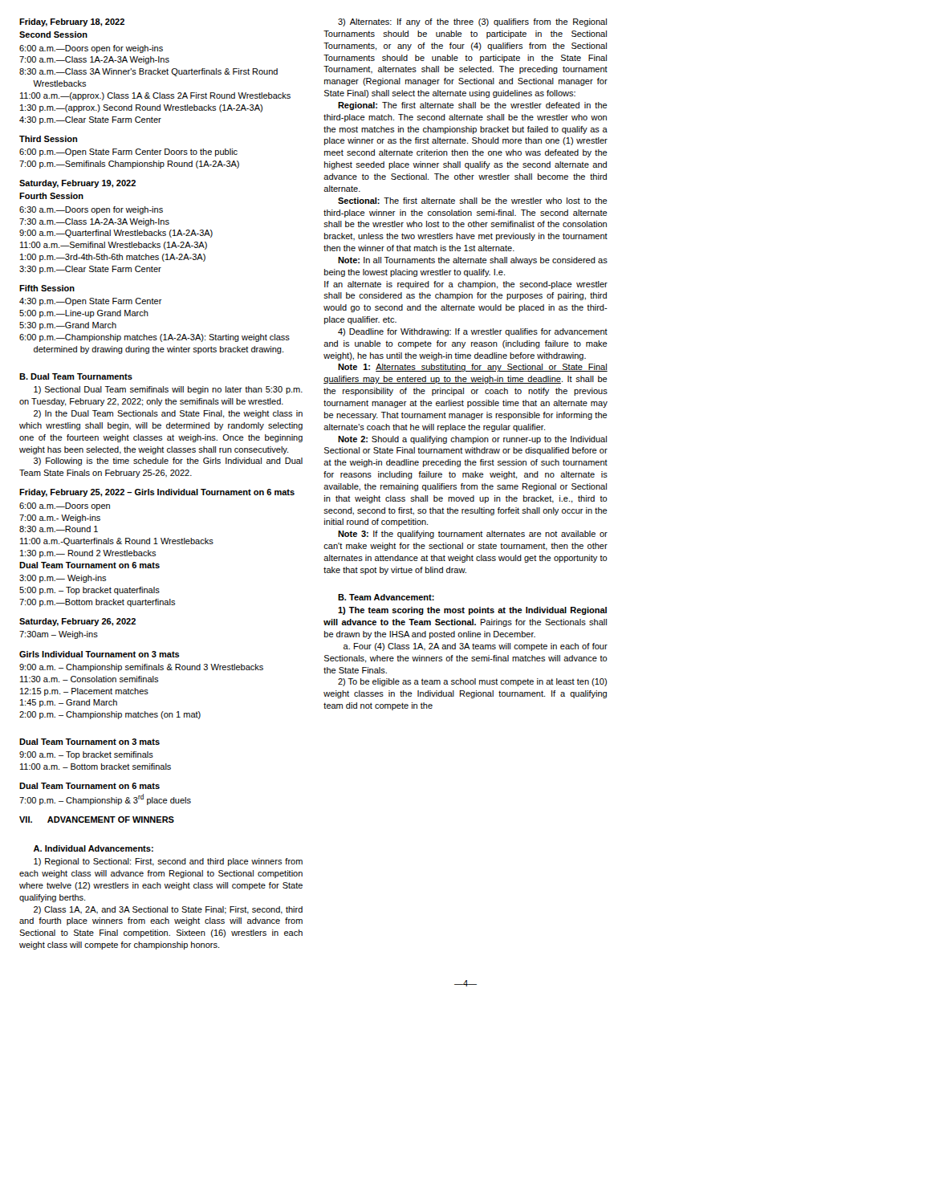Friday, February 18, 2022
Second Session
6:00 a.m.—Doors open for weigh-ins
7:00 a.m.—Class 1A-2A-3A Weigh-Ins
8:30 a.m.—Class 3A Winner's Bracket Quarterfinals & First Round Wrestlebacks
11:00 a.m.—(approx.) Class 1A & Class 2A First Round Wrestlebacks
1:30 p.m.—(approx.) Second Round Wrestlebacks (1A-2A-3A)
4:30 p.m.—Clear State Farm Center
Third Session
6:00 p.m.—Open State Farm Center Doors to the public
7:00 p.m.—Semifinals Championship Round (1A-2A-3A)
Saturday, February 19, 2022
Fourth Session
6:30 a.m.—Doors open for weigh-ins
7:30 a.m.—Class 1A-2A-3A Weigh-Ins
9:00 a.m.—Quarterfinal Wrestlebacks (1A-2A-3A)
11:00 a.m.—Semifinal Wrestlebacks (1A-2A-3A)
1:00 p.m.—3rd-4th-5th-6th matches (1A-2A-3A)
3:30 p.m.—Clear State Farm Center
Fifth Session
4:30 p.m.—Open State Farm Center
5:00 p.m.—Line-up Grand March
5:30 p.m.—Grand March
6:00 p.m.—Championship matches (1A-2A-3A): Starting weight class determined by drawing during the winter sports bracket drawing.
B. Dual Team Tournaments
1) Sectional Dual Team semifinals will begin no later than 5:30 p.m. on Tuesday, February 22, 2022; only the semifinals will be wrestled.
2) In the Dual Team Sectionals and State Final, the weight class in which wrestling shall begin, will be determined by randomly selecting one of the fourteen weight classes at weigh-ins. Once the beginning weight has been selected, the weight classes shall run consecutively.
3) Following is the time schedule for the Girls Individual and Dual Team State Finals on February 25-26, 2022.
Friday, February 25, 2022 – Girls Individual Tournament on 6 mats
6:00 a.m.—Doors open
7:00 a.m.- Weigh-ins
8:30 a.m.—Round 1
11:00 a.m.-Quarterfinals & Round 1 Wrestlebacks
1:30 p.m.— Round 2 Wrestlebacks
Dual Team Tournament on 6 mats
3:00 p.m.— Weigh-ins
5:00 p.m. – Top bracket quaterfinals
7:00 p.m.—Bottom bracket quarterfinals
Saturday, February 26, 2022
7:30am – Weigh-ins
Girls Individual Tournament on 3 mats
9:00 a.m. – Championship semifinals & Round 3 Wrestlebacks
11:30 a.m. – Consolation semifinals
12:15 p.m. – Placement matches
1:45 p.m. – Grand March
2:00 p.m. – Championship matches (on 1 mat)
Dual Team Tournament on 3 mats
9:00 a.m. – Top bracket semifinals
11:00 a.m. – Bottom bracket semifinals
Dual Team Tournament on 6 mats
7:00 p.m. – Championship & 3rd place duels
VII. ADVANCEMENT OF WINNERS
A. Individual Advancements:
1) Regional to Sectional: First, second and third place winners from each weight class will advance from Regional to Sectional competition where twelve (12) wrestlers in each weight class will compete for State qualifying berths.
2) Class 1A, 2A, and 3A Sectional to State Final; First, second, third and fourth place winners from each weight class will advance from Sectional to State Final competition. Sixteen (16) wrestlers in each weight class will compete for championship honors.
3) Alternates: If any of the three (3) qualifiers from the Regional Tournaments should be unable to participate in the Sectional Tournaments, or any of the four (4) qualifiers from the Sectional Tournaments should be unable to participate in the State Final Tournament, alternates shall be selected. The preceding tournament manager (Regional manager for Sectional and Sectional manager for State Final) shall select the alternate using guidelines as follows:
Regional: The first alternate shall be the wrestler defeated in the third-place match. The second alternate shall be the wrestler who won the most matches in the championship bracket but failed to qualify as a place winner or as the first alternate. Should more than one (1) wrestler meet second alternate criterion then the one who was defeated by the highest seeded place winner shall qualify as the second alternate and advance to the Sectional. The other wrestler shall become the third alternate.
Sectional: The first alternate shall be the wrestler who lost to the third-place winner in the consolation semi-final. The second alternate shall be the wrestler who lost to the other semifinalist of the consolation bracket, unless the two wrestlers have met previously in the tournament then the winner of that match is the 1st alternate.
Note: In all Tournaments the alternate shall always be considered as being the lowest placing wrestler to qualify. I.e.
If an alternate is required for a champion, the second-place wrestler shall be considered as the champion for the purposes of pairing, third would go to second and the alternate would be placed in as the third-place qualifier. etc.
4) Deadline for Withdrawing: If a wrestler qualifies for advancement and is unable to compete for any reason (including failure to make weight), he has until the weigh-in time deadline before withdrawing.
Note 1: Alternates substituting for any Sectional or State Final qualifiers may be entered up to the weigh-in time deadline. It shall be the responsibility of the principal or coach to notify the previous tournament manager at the earliest possible time that an alternate may be necessary. That tournament manager is responsible for informing the alternate's coach that he will replace the regular qualifier.
Note 2: Should a qualifying champion or runner-up to the Individual Sectional or State Final tournament withdraw or be disqualified before or at the weigh-in deadline preceding the first session of such tournament for reasons including failure to make weight, and no alternate is available, the remaining qualifiers from the same Regional or Sectional in that weight class shall be moved up in the bracket, i.e., third to second, second to first, so that the resulting forfeit shall only occur in the initial round of competition.
Note 3: If the qualifying tournament alternates are not available or can't make weight for the sectional or state tournament, then the other alternates in attendance at that weight class would get the opportunity to take that spot by virtue of blind draw.
B. Team Advancement:
1) The team scoring the most points at the Individual Regional will advance to the Team Sectional. Pairings for the Sectionals shall be drawn by the IHSA and posted online in December.
a. Four (4) Class 1A, 2A and 3A teams will compete in each of four Sectionals, where the winners of the semi-final matches will advance to the State Finals.
2) To be eligible as a team a school must compete in at least ten (10) weight classes in the Individual Regional tournament. If a qualifying team did not compete in the
—4—